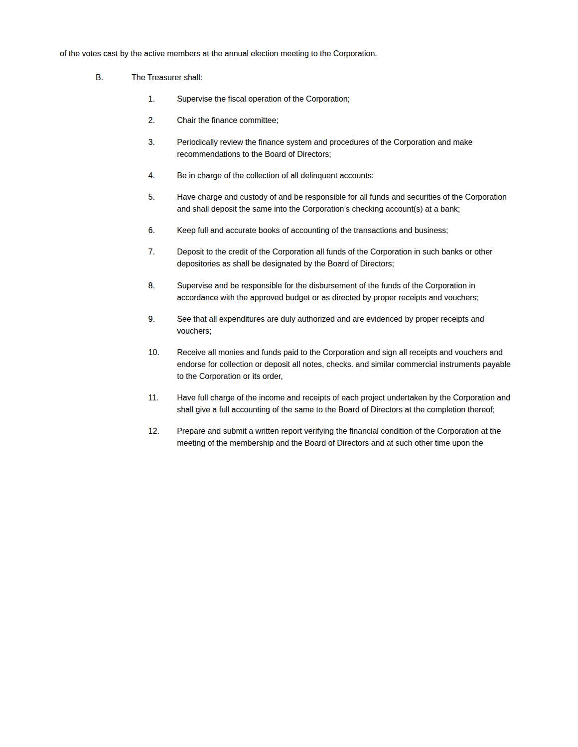of the votes cast by the active members at the annual election meeting to the Corporation.
B. The Treasurer shall:
Supervise the fiscal operation of the Corporation;
Chair the finance committee;
Periodically review the finance system and procedures of the Corporation and make recommendations to the Board of Directors;
Be in charge of the collection of all delinquent accounts:
Have charge and custody of and be responsible for all funds and securities of the Corporation and shall deposit the same into the Corporation’s checking account(s) at a bank;
Keep full and accurate books of accounting of the transactions and business;
Deposit to the credit of the Corporation all funds of the Corporation in such banks or other depositories as shall be designated by the Board of Directors;
Supervise and be responsible for the disbursement of the funds of the Corporation in accordance with the approved budget or as directed by proper receipts and vouchers;
See that all expenditures are duly authorized and are evidenced by proper receipts and vouchers;
Receive all monies and funds paid to the Corporation and sign all receipts and vouchers and endorse for collection or deposit all notes, checks. and similar commercial instruments payable to the Corporation or its order,
Have full charge of the income and receipts of each project undertaken by the Corporation and shall give a full accounting of the same to the Board of Directors at the completion thereof;
Prepare and submit a written report verifying the financial condition of the Corporation at the meeting of the membership and the Board of Directors and at such other time upon the